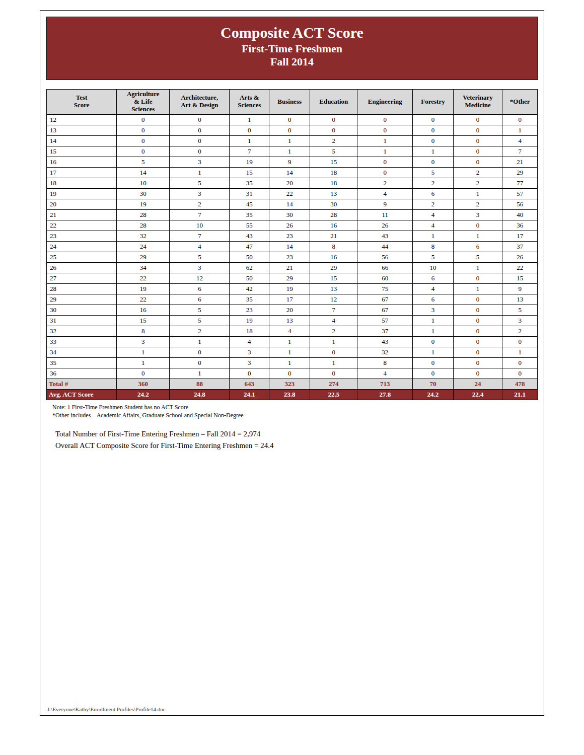Composite ACT Score
First-Time Freshmen
Fall 2014
| Test Score | Agriculture & Life Sciences | Architecture, Art & Design | Arts & Sciences | Business | Education | Engineering | Forestry | Veterinary Medicine | *Other |
| --- | --- | --- | --- | --- | --- | --- | --- | --- | --- |
| 12 | 0 | 0 | 1 | 0 | 0 | 0 | 0 | 0 | 0 |
| 13 | 0 | 0 | 0 | 0 | 0 | 0 | 0 | 0 | 1 |
| 14 | 0 | 0 | 1 | 1 | 2 | 1 | 0 | 0 | 4 |
| 15 | 0 | 0 | 7 | 1 | 5 | 1 | 1 | 0 | 7 |
| 16 | 5 | 3 | 19 | 9 | 15 | 0 | 0 | 0 | 21 |
| 17 | 14 | 1 | 15 | 14 | 18 | 0 | 5 | 2 | 29 |
| 18 | 10 | 5 | 35 | 20 | 18 | 2 | 2 | 2 | 77 |
| 19 | 30 | 3 | 31 | 22 | 13 | 4 | 6 | 1 | 57 |
| 20 | 19 | 2 | 45 | 14 | 30 | 9 | 2 | 2 | 56 |
| 21 | 28 | 7 | 35 | 30 | 28 | 11 | 4 | 3 | 40 |
| 22 | 28 | 10 | 55 | 26 | 16 | 26 | 4 | 0 | 36 |
| 23 | 32 | 7 | 43 | 23 | 21 | 43 | 1 | 1 | 17 |
| 24 | 24 | 4 | 47 | 14 | 8 | 44 | 8 | 6 | 37 |
| 25 | 29 | 5 | 50 | 23 | 16 | 56 | 5 | 5 | 26 |
| 26 | 34 | 3 | 62 | 21 | 29 | 66 | 10 | 1 | 22 |
| 27 | 22 | 12 | 50 | 29 | 15 | 60 | 6 | 0 | 15 |
| 28 | 19 | 6 | 42 | 19 | 13 | 75 | 4 | 1 | 9 |
| 29 | 22 | 6 | 35 | 17 | 12 | 67 | 6 | 0 | 13 |
| 30 | 16 | 5 | 23 | 20 | 7 | 67 | 3 | 0 | 5 |
| 31 | 15 | 5 | 19 | 13 | 4 | 57 | 1 | 0 | 3 |
| 32 | 8 | 2 | 18 | 4 | 2 | 37 | 1 | 0 | 2 |
| 33 | 3 | 1 | 4 | 1 | 1 | 43 | 0 | 0 | 0 |
| 34 | 1 | 0 | 3 | 1 | 0 | 32 | 1 | 0 | 1 |
| 35 | 1 | 0 | 3 | 1 | 1 | 8 | 0 | 0 | 0 |
| 36 | 0 | 1 | 0 | 0 | 0 | 4 | 0 | 0 | 0 |
| Total # | 360 | 88 | 643 | 323 | 274 | 713 | 70 | 24 | 478 |
| Avg. ACT Score | 24.2 | 24.8 | 24.1 | 23.8 | 22.5 | 27.8 | 24.2 | 22.4 | 21.1 |
Note: 1 First-Time Freshmen Student has no ACT Score
*Other includes – Academic Affairs, Graduate School and Special Non-Degree
Total Number of First-Time Entering Freshmen – Fall 2014 = 2,974
Overall ACT Composite Score for First-Time Entering Freshmen = 24.4
J:\Everyone\Kathy\Enrollment Profiles\Profile14.doc